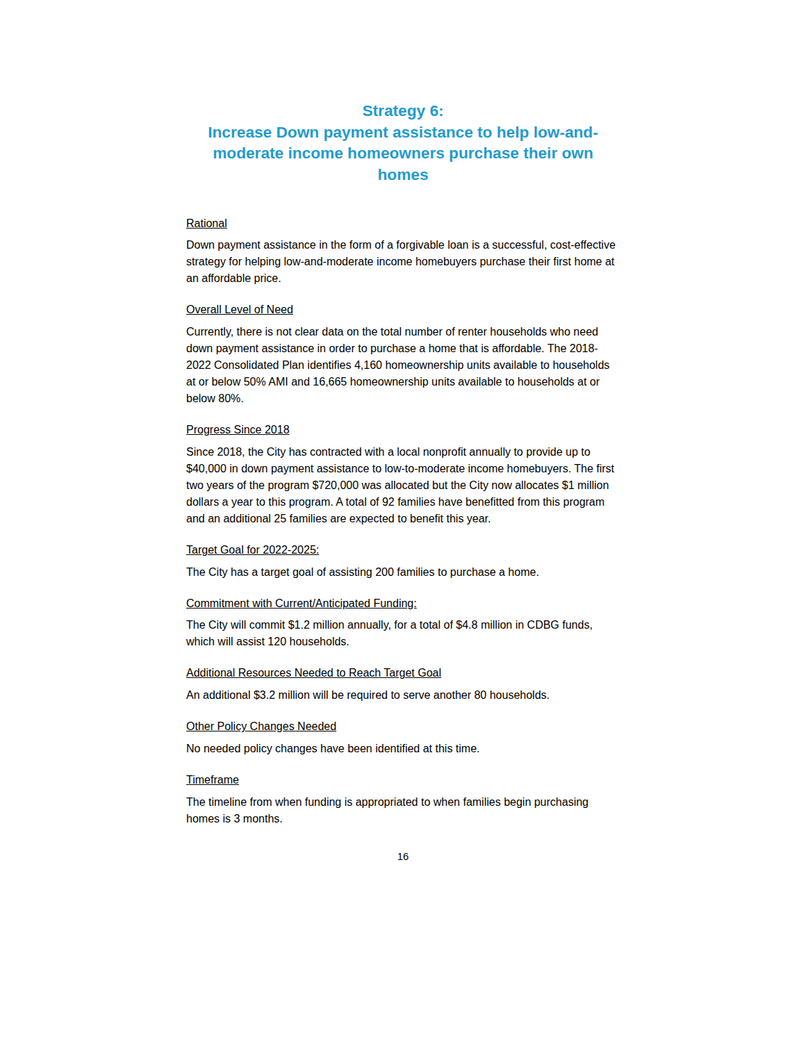Strategy 6:
Increase Down payment assistance to help low-and-moderate income homeowners purchase their own homes
Rational
Down payment assistance in the form of a forgivable loan is a successful, cost-effective strategy for helping low-and-moderate income homebuyers purchase their first home at an affordable price.
Overall Level of Need
Currently, there is not clear data on the total number of renter households who need down payment assistance in order to purchase a home that is affordable. The 2018-2022 Consolidated Plan identifies 4,160 homeownership units available to households at or below 50% AMI and 16,665 homeownership units available to households at or below 80%.
Progress Since 2018
Since 2018, the City has contracted with a local nonprofit annually to provide up to $40,000 in down payment assistance to low-to-moderate income homebuyers. The first two years of the program $720,000 was allocated but the City now allocates $1 million dollars a year to this program. A total of 92 families have benefitted from this program and an additional 25 families are expected to benefit this year.
Target Goal for 2022-2025:
The City has a target goal of assisting 200 families to purchase a home.
Commitment with Current/Anticipated Funding:
The City will commit $1.2 million annually, for a total of $4.8 million in CDBG funds, which will assist 120 households.
Additional Resources Needed to Reach Target Goal
An additional $3.2 million will be required to serve another 80 households.
Other Policy Changes Needed
No needed policy changes have been identified at this time.
Timeframe
The timeline from when funding is appropriated to when families begin purchasing homes is 3 months.
16